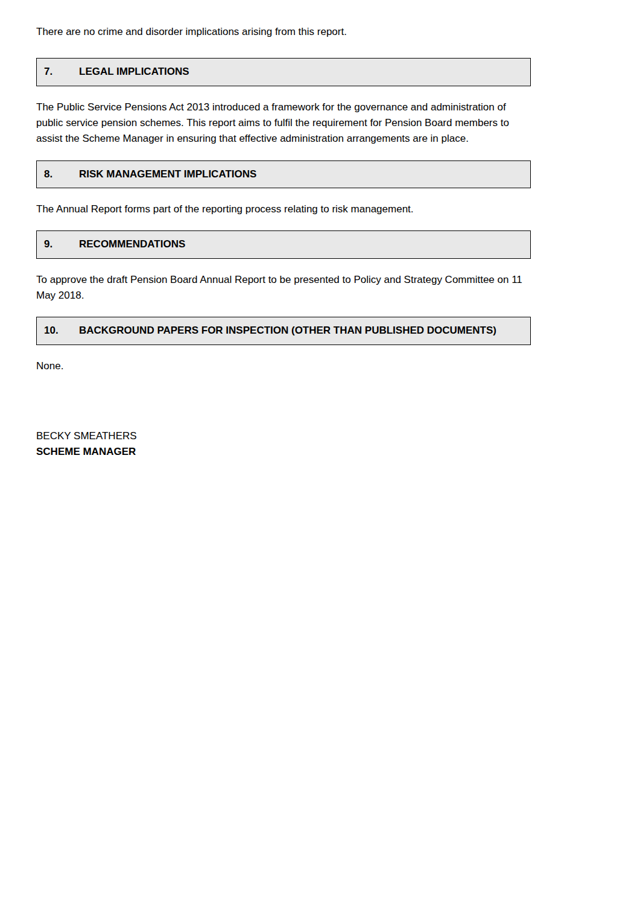There are no crime and disorder implications arising from this report.
7. LEGAL IMPLICATIONS
The Public Service Pensions Act 2013 introduced a framework for the governance and administration of public service pension schemes. This report aims to fulfil the requirement for Pension Board members to assist the Scheme Manager in ensuring that effective administration arrangements are in place.
8. RISK MANAGEMENT IMPLICATIONS
The Annual Report forms part of the reporting process relating to risk management.
9. RECOMMENDATIONS
To approve the draft Pension Board Annual Report to be presented to Policy and Strategy Committee on 11 May 2018.
10. BACKGROUND PAPERS FOR INSPECTION (OTHER THAN PUBLISHED DOCUMENTS)
None.
BECKY SMEATHERS
SCHEME MANAGER